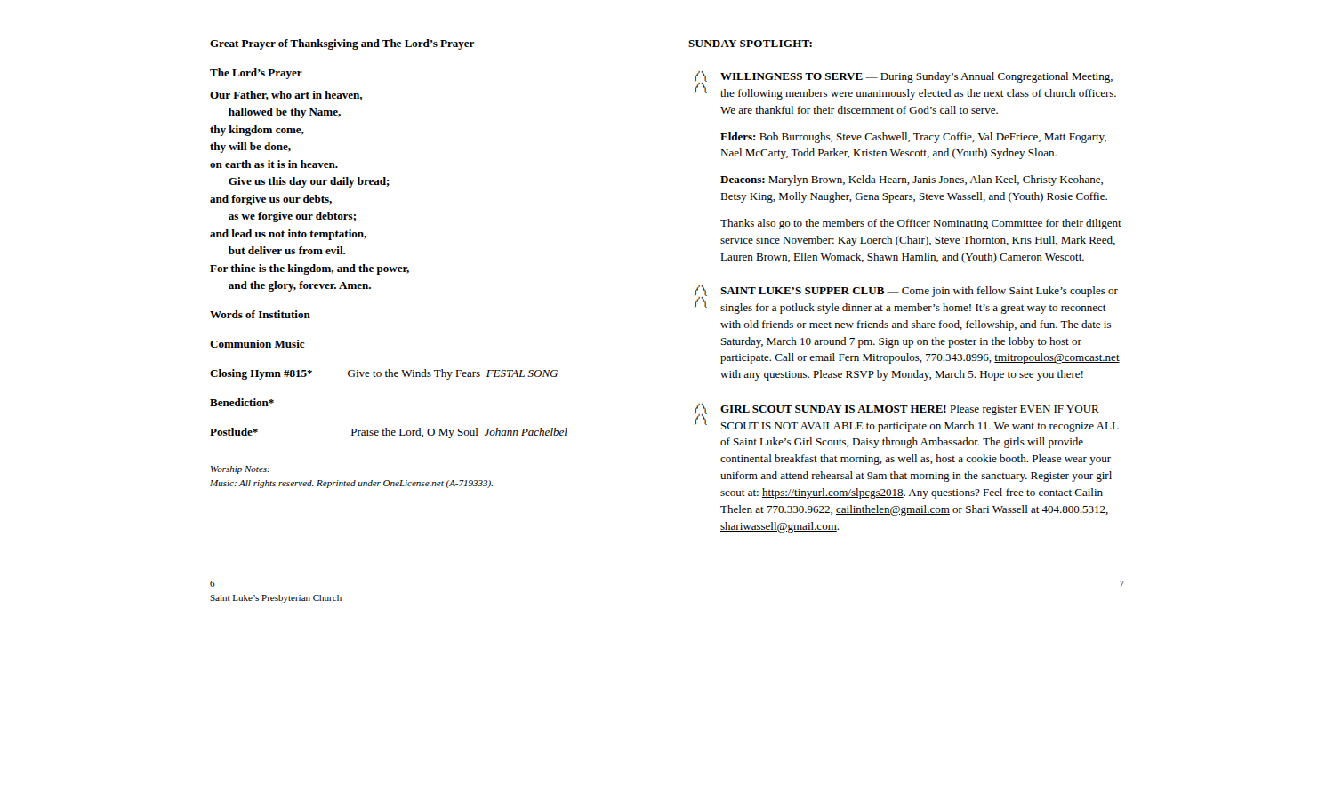Great Prayer of Thanksgiving and The Lord’s Prayer
The Lord’s Prayer
Our Father, who art in heaven,
hallowed be thy Name, thy kingdom come,
thy will be done,
on earth as it is in heaven.
Give us this day our daily bread; and forgive us our debts,
as we forgive our debtors; and lead us not into temptation,
but deliver us from evil. For thine is the kingdom, and the power,
and the glory, forever. Amen.
Words of Institution
Communion Music
Closing Hymn #815*   Give to the Winds Thy Fears FESTAL SONG
Benediction*
Postlude*        Praise the Lord, O My Soul Johann Pachelbel
Worship Notes:
Music: All rights reserved. Reprinted under OneLicense.net (A-719333).
SUNDAY SPOTLIGHT:
༼༽༼༽
WILLINGNESS TO SERVE — During Sunday’s Annual Congregational Meeting, the following members were unanimously elected as the next class of church officers. We are thankful for their discernment of God’s call to serve.
Elders: Bob Burroughs, Steve Cashwell, Tracy Coffie, Val DeFriece, Matt Fogarty, Nael McCarty, Todd Parker, Kristen Wescott, and (Youth) Sydney Sloan.
Deacons: Marylyn Brown, Kelda Hearn, Janis Jones, Alan Keel, Christy Keohane, Betsy King, Molly Naugher, Gena Spears, Steve Wassell, and (Youth) Rosie Coffie.
Thanks also go to the members of the Officer Nominating Committee for their diligent service since November: Kay Loerch (Chair), Steve Thornton, Kris Hull, Mark Reed, Lauren Brown, Ellen Womack, Shawn Hamlin, and (Youth) Cameron Wescott.
༼༽༼༽
SAINT LUKE’S SUPPER CLUB — Come join with fellow Saint Luke’s couples or singles for a potluck style dinner at a member’s home! It’s a great way to reconnect with old friends or meet new friends and share food, fellowship, and fun. The date is Saturday, March 10 around 7 pm. Sign up on the poster in the lobby to host or participate. Call or email Fern Mitropoulos, 770.343.8996, tmitropoulos@comcast.net with any questions. Please RSVP by Monday, March 5. Hope to see you there!
༼༽༼༽
GIRL SCOUT SUNDAY IS ALMOST HERE! Please register EVEN IF YOUR SCOUT IS NOT AVAILABLE to participate on March 11. We want to recognize ALL of Saint Luke’s Girl Scouts, Daisy through Ambassador. The girls will provide continental breakfast that morning, as well as, host a cookie booth. Please wear your uniform and attend rehearsal at 9am that morning in the sanctuary. Register your girl scout at: https://tinyurl.com/slpcgs2018. Any questions? Feel free to contact Cailin Thelen at 770.330.9622, cailinthelen@gmail.com or Shari Wassell at 404.800.5312, shariwassell@gmail.com.
6
Saint Luke’s Presbyterian Church
7